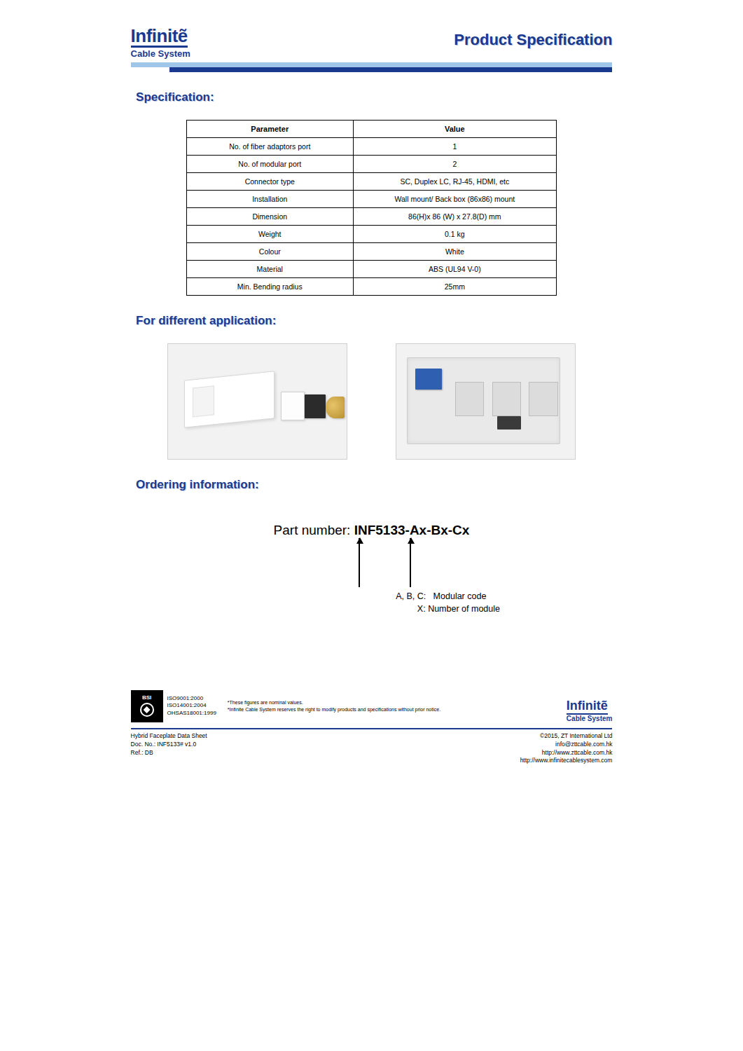Infinitẽ
Cable System
Product Specification
Specification:
| Parameter | Value |
| --- | --- |
| No. of fiber adaptors port | 1 |
| No. of modular port | 2 |
| Connector type | SC, Duplex LC, RJ-45, HDMI, etc |
| Installation | Wall mount/ Back box (86x86) mount |
| Dimension | 86(H)x 86 (W) x 27.8(D) mm |
| Weight | 0.1 kg |
| Colour | White |
| Material | ABS (UL94 V-0) |
| Min. Bending radius | 25mm |
For different application:
Ordering information:
Part number: INF5133-Ax-Bx-Cx
A, B, C: Modular code
X: Number of module
BSI
ISO9001:2000
ISO14001:2004
OHSAS18001:1999
*These figures are nominal values.
*Infinite Cable System reserves the right to modify products and specifications without prior notice.
Infinitẽ
Cable System
Hybrid Faceplate Data Sheet
Doc. No.: INF5133# v1.0
Ref.: DB
©2015, ZT International Ltd
info@zttcable.com.hk
http://www.zttcable.com.hk
http://www.infinitecablesystem.com